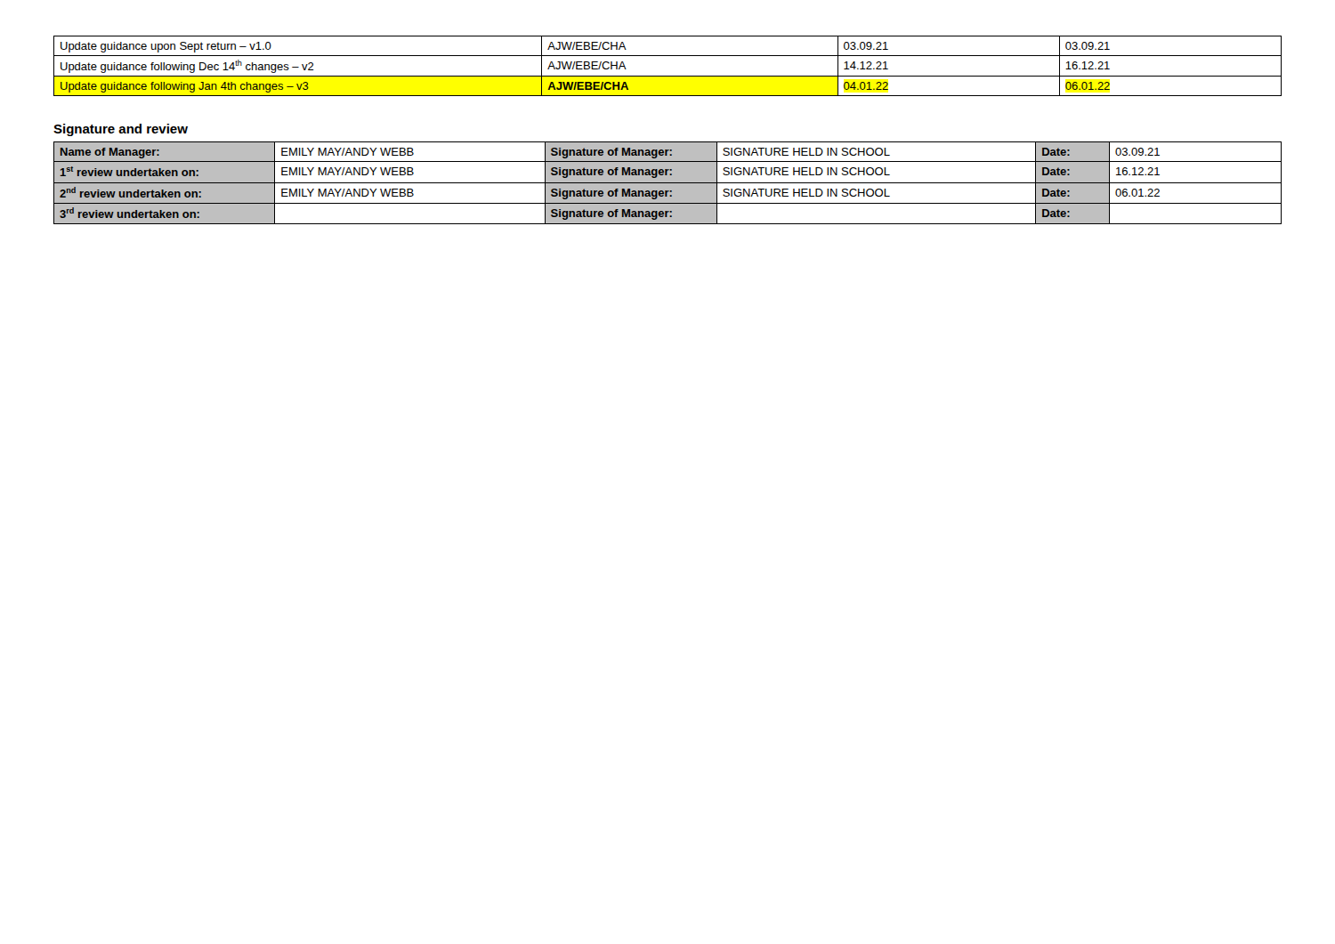| Update guidance upon Sept return – v1.0 | AJW/EBE/CHA | 03.09.21 | 03.09.21 |
| Update guidance following Dec 14 th changes – v2 | AJW/EBE/CHA | 14.12.21 | 16.12.21 |
| Update guidance following Jan 4th changes – v3 | AJW/EBE/CHA | 04.01.22 | 06.01.22 |
Signature and review
| Name of Manager: | EMILY MAY/ANDY WEBB | Signature of Manager: | SIGNATURE HELD IN SCHOOL | Date: | 03.09.21 |
| 1 st review undertaken on: | EMILY MAY/ANDY WEBB | Signature of Manager: | SIGNATURE HELD IN SCHOOL | Date: | 16.12.21 |
| 2 nd review undertaken on: | EMILY MAY/ANDY WEBB | Signature of Manager: | SIGNATURE HELD IN SCHOOL | Date: | 06.01.22 |
| 3 rd review undertaken on: | | Signature of Manager: | | Date: | |